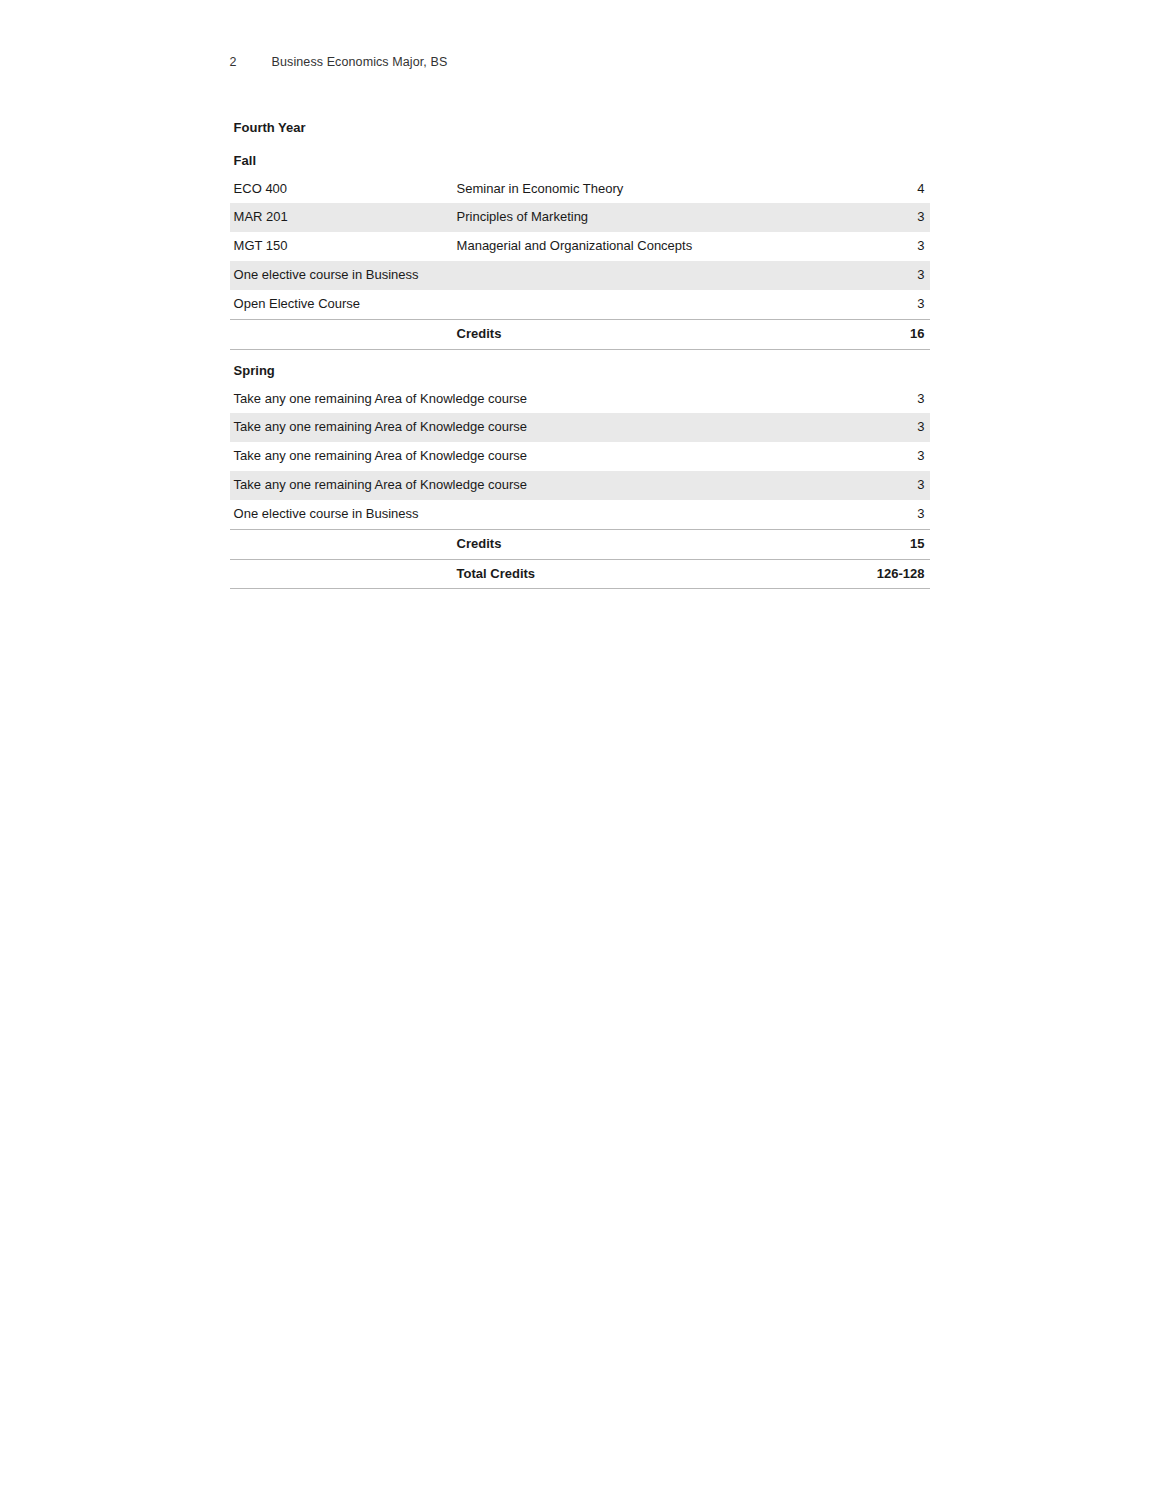2 Business Economics Major, BS
| Fourth Year | | |
| Fall | | |
| ECO 400 | Seminar in Economic Theory | 4 |
| MAR 201 | Principles of Marketing | 3 |
| MGT 150 | Managerial and Organizational Concepts | 3 |
| One elective course in Business | 3 |
| Open Elective Course | 3 |
| | Credits | 16 |
| Spring | | |
| Take any one remaining Area of Knowledge course | 3 |
| Take any one remaining Area of Knowledge course | 3 |
| Take any one remaining Area of Knowledge course | 3 |
| Take any one remaining Area of Knowledge course | 3 |
| One elective course in Business | 3 |
| | Credits | 15 |
| | Total Credits | 126-128 |